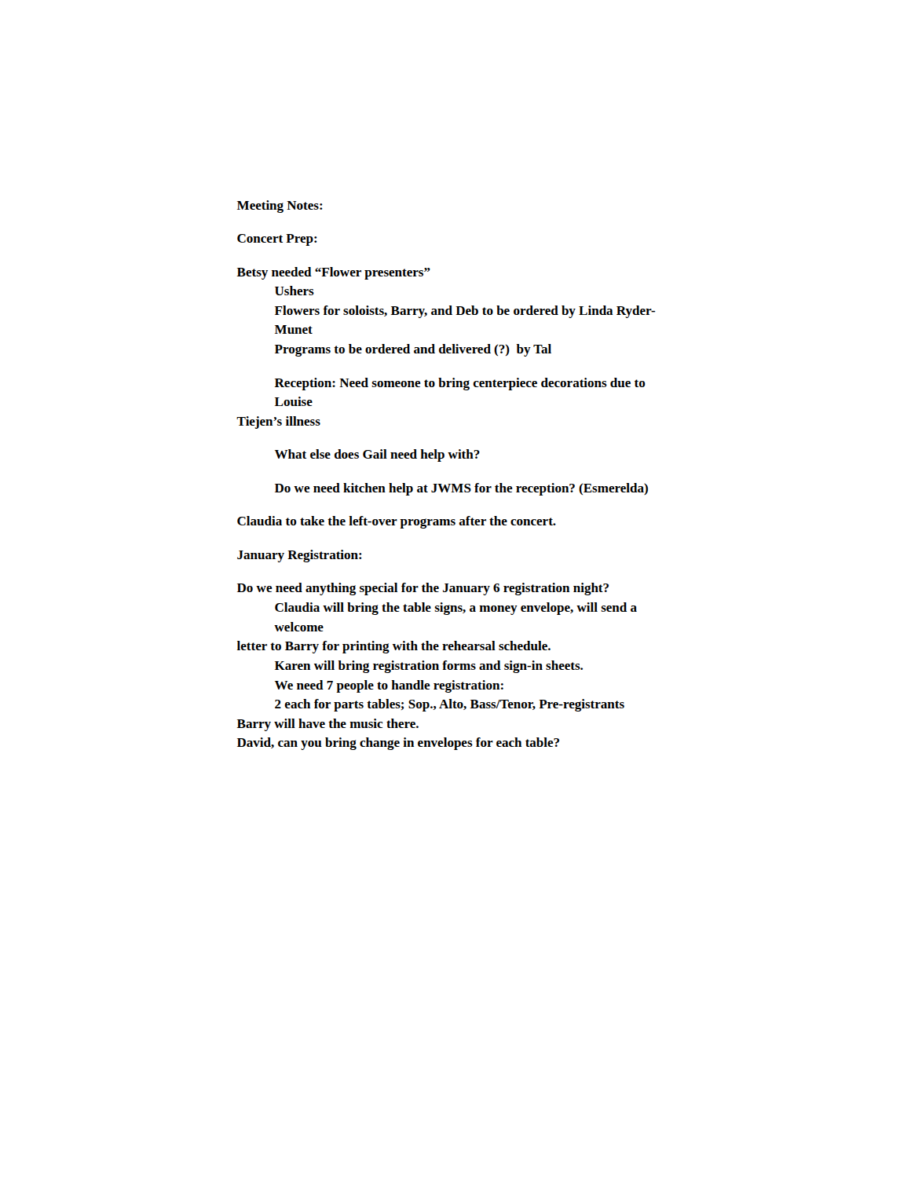Meeting Notes:
Concert Prep:
Betsy needed “Flower presenters”
Ushers
Flowers for soloists, Barry, and Deb to be ordered by Linda Ryder-Munet
Programs to be ordered and delivered (?) by Tal
Reception: Need someone to bring centerpiece decorations due to Louise
Tiejen’s illness
What else does Gail need help with?
Do we need kitchen help at JWMS for the reception? (Esmerelda)
Claudia to take the left-over programs after the concert.
January Registration:
Do we need anything special for the January 6 registration night?
Claudia will bring the table signs, a money envelope, will send a welcome
letter to Barry for printing with the rehearsal schedule.
Karen will bring registration forms and sign-in sheets.
We need 7 people to handle registration:
2 each for parts tables; Sop., Alto, Bass/Tenor, Pre-registrants
Barry will have the music there.
David, can you bring change in envelopes for each table?